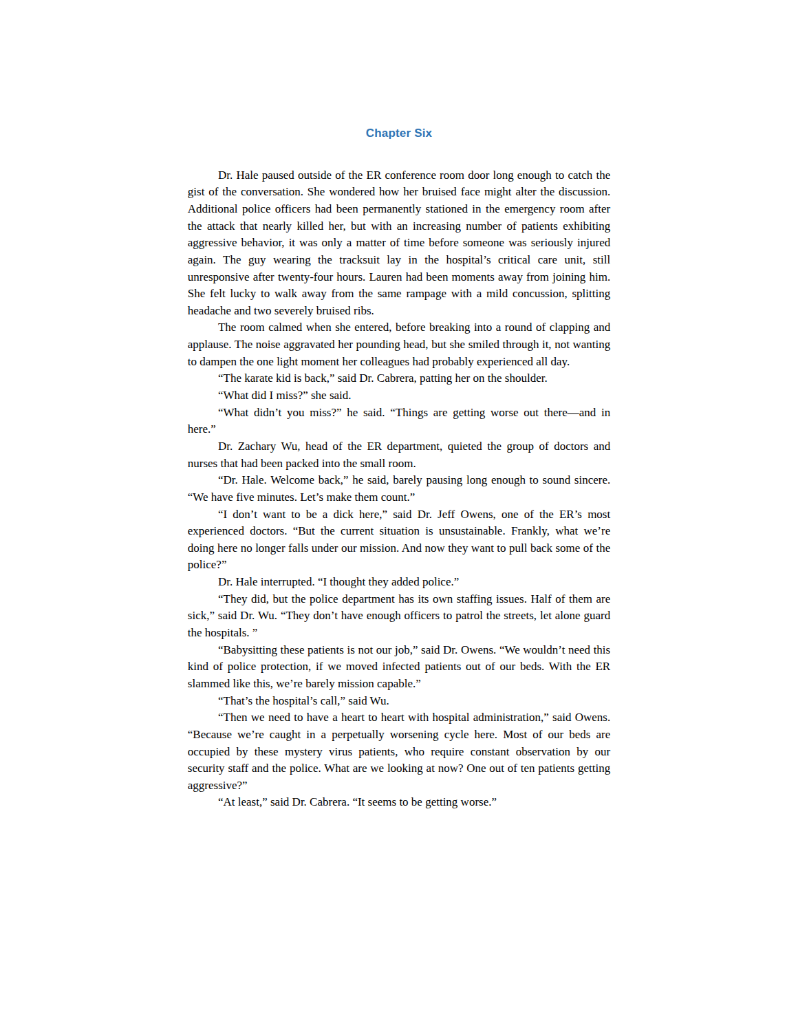Chapter Six
Dr. Hale paused outside of the ER conference room door long enough to catch the gist of the conversation. She wondered how her bruised face might alter the discussion. Additional police officers had been permanently stationed in the emergency room after the attack that nearly killed her, but with an increasing number of patients exhibiting aggressive behavior, it was only a matter of time before someone was seriously injured again. The guy wearing the tracksuit lay in the hospital’s critical care unit, still unresponsive after twenty-four hours. Lauren had been moments away from joining him. She felt lucky to walk away from the same rampage with a mild concussion, splitting headache and two severely bruised ribs.
The room calmed when she entered, before breaking into a round of clapping and applause. The noise aggravated her pounding head, but she smiled through it, not wanting to dampen the one light moment her colleagues had probably experienced all day.
“The karate kid is back,” said Dr. Cabrera, patting her on the shoulder.
“What did I miss?” she said.
“What didn’t you miss?” he said. “Things are getting worse out there—and in here.”
Dr. Zachary Wu, head of the ER department, quieted the group of doctors and nurses that had been packed into the small room.
“Dr. Hale. Welcome back,” he said, barely pausing long enough to sound sincere. “We have five minutes. Let’s make them count.”
“I don’t want to be a dick here,” said Dr. Jeff Owens, one of the ER’s most experienced doctors. “But the current situation is unsustainable. Frankly, what we’re doing here no longer falls under our mission. And now they want to pull back some of the police?”
Dr. Hale interrupted. “I thought they added police.”
“They did, but the police department has its own staffing issues. Half of them are sick,” said Dr. Wu. “They don’t have enough officers to patrol the streets, let alone guard the hospitals. ”
“Babysitting these patients is not our job,” said Dr. Owens. “We wouldn’t need this kind of police protection, if we moved infected patients out of our beds. With the ER slammed like this, we’re barely mission capable.”
“That’s the hospital’s call,” said Wu.
“Then we need to have a heart to heart with hospital administration,” said Owens. “Because we’re caught in a perpetually worsening cycle here. Most of our beds are occupied by these mystery virus patients, who require constant observation by our security staff and the police. What are we looking at now? One out of ten patients getting aggressive?”
“At least,” said Dr. Cabrera. “It seems to be getting worse.”